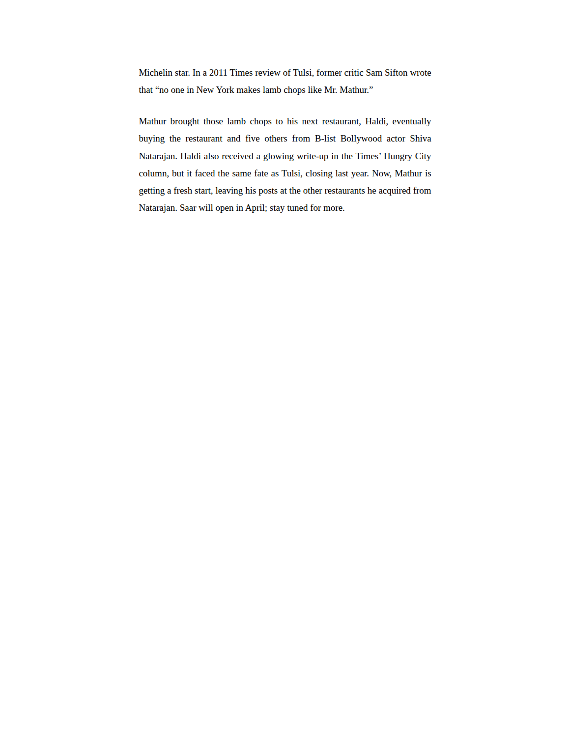Michelin star. In a 2011 Times review of Tulsi, former critic Sam Sifton wrote that “no one in New York makes lamb chops like Mr. Mathur.”
Mathur brought those lamb chops to his next restaurant, Haldi, eventually buying the restaurant and five others from B-list Bollywood actor Shiva Natarajan. Haldi also received a glowing write-up in the Times’ Hungry City column, but it faced the same fate as Tulsi, closing last year. Now, Mathur is getting a fresh start, leaving his posts at the other restaurants he acquired from Natarajan. Saar will open in April; stay tuned for more.